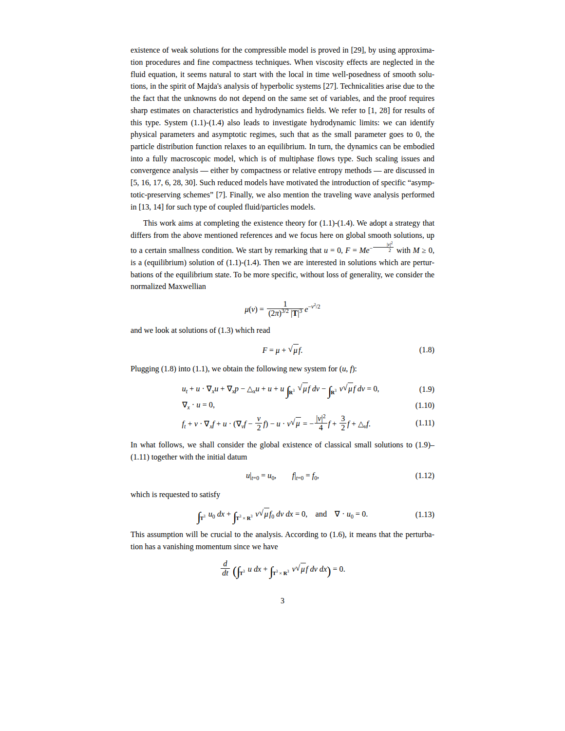existence of weak solutions for the compressible model is proved in [29], by using approximation procedures and fine compactness techniques. When viscosity effects are neglected in the fluid equation, it seems natural to start with the local in time well-posedness of smooth solutions, in the spirit of Majda's analysis of hyperbolic systems [27]. Technicalities arise due to the the fact that the unknowns do not depend on the same set of variables, and the proof requires sharp estimates on characteristics and hydrodynamics fields. We refer to [1, 28] for results of this type. System (1.1)-(1.4) also leads to investigate hydrodynamic limits: we can identify physical parameters and asymptotic regimes, such that as the small parameter goes to 0, the particle distribution function relaxes to an equilibrium. In turn, the dynamics can be embodied into a fully macroscopic model, which is of multiphase flows type. Such scaling issues and convergence analysis — either by compactness or relative entropy methods — are discussed in [5, 16, 17, 6, 28, 30]. Such reduced models have motivated the introduction of specific “asymptotic-preserving schemes” [7]. Finally, we also mention the traveling wave analysis performed in [13, 14] for such type of coupled fluid/particles models.
This work aims at completing the existence theory for (1.1)-(1.4). We adopt a strategy that differs from the above mentioned references and we focus here on global smooth solutions, up to a certain smallness condition. We start by remarking that u = 0, F = Me−|v|22 with M ≥ 0, is a (equilibrium) solution of (1.1)-(1.4). Then we are interested in solutions which are perturbations of the equilibrium state. To be more specific, without loss of generality, we consider the normalized Maxwellian
μ(v) = 1(2π)3/2 |T|3 e−v2/2
and we look at solutions of (1.3) which read
F = μ + μf. (1.8)
Plugging (1.8) into (1.1), we obtain the following new system for (u, f):
ut + u · ∇xu + ∇xp − △xu + u + u ∫R3 μf dv − ∫R3 vμf dv = 0, (1.9)
∇x · u = 0, (1.10)
ft + v · ∇xf + u · (∇vf − v 2 f) − u · vμ = −|v|24 f + 32 f + △vf. (1.11)
In what follows, we shall consider the global existence of classical small solutions to (1.9)–(1.11) together with the initial datum
u|t=0 = u0, f|t=0 = f0, (1.12)
which is requested to satisfy
∫T3 u0 dx + ∫T3 × R3 vμf0 dv dx = 0, and ∇ · u0 = 0. (1.13)
This assumption will be crucial to the analysis. According to (1.6), it means that the perturbation has a vanishing momentum since we have
ddt (∫T3 u dx + ∫T3 × R3 vμf dv dx) = 0.
3